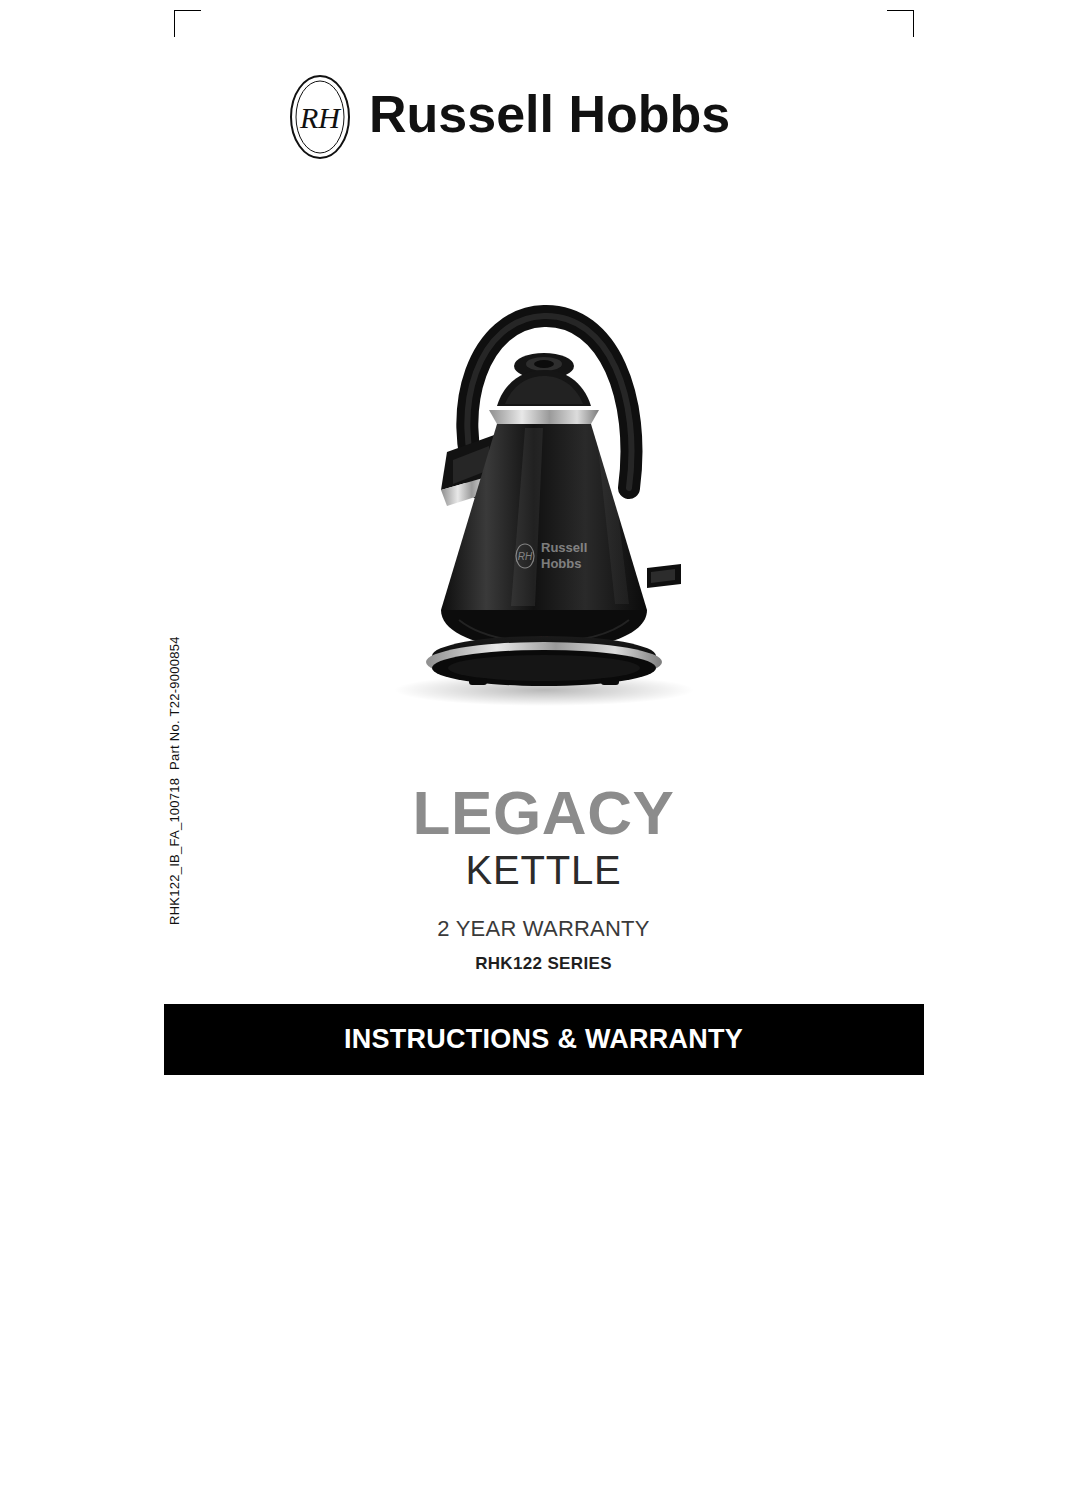RHK122_IB_FA_100718 Part No. T22-9000854
RH Russell Hobbs
RH Russell Hobbs
LEGACY
KETTLE
2 YEAR WARRANTY
RHK122 SERIES
INSTRUCTIONS & WARRANTY